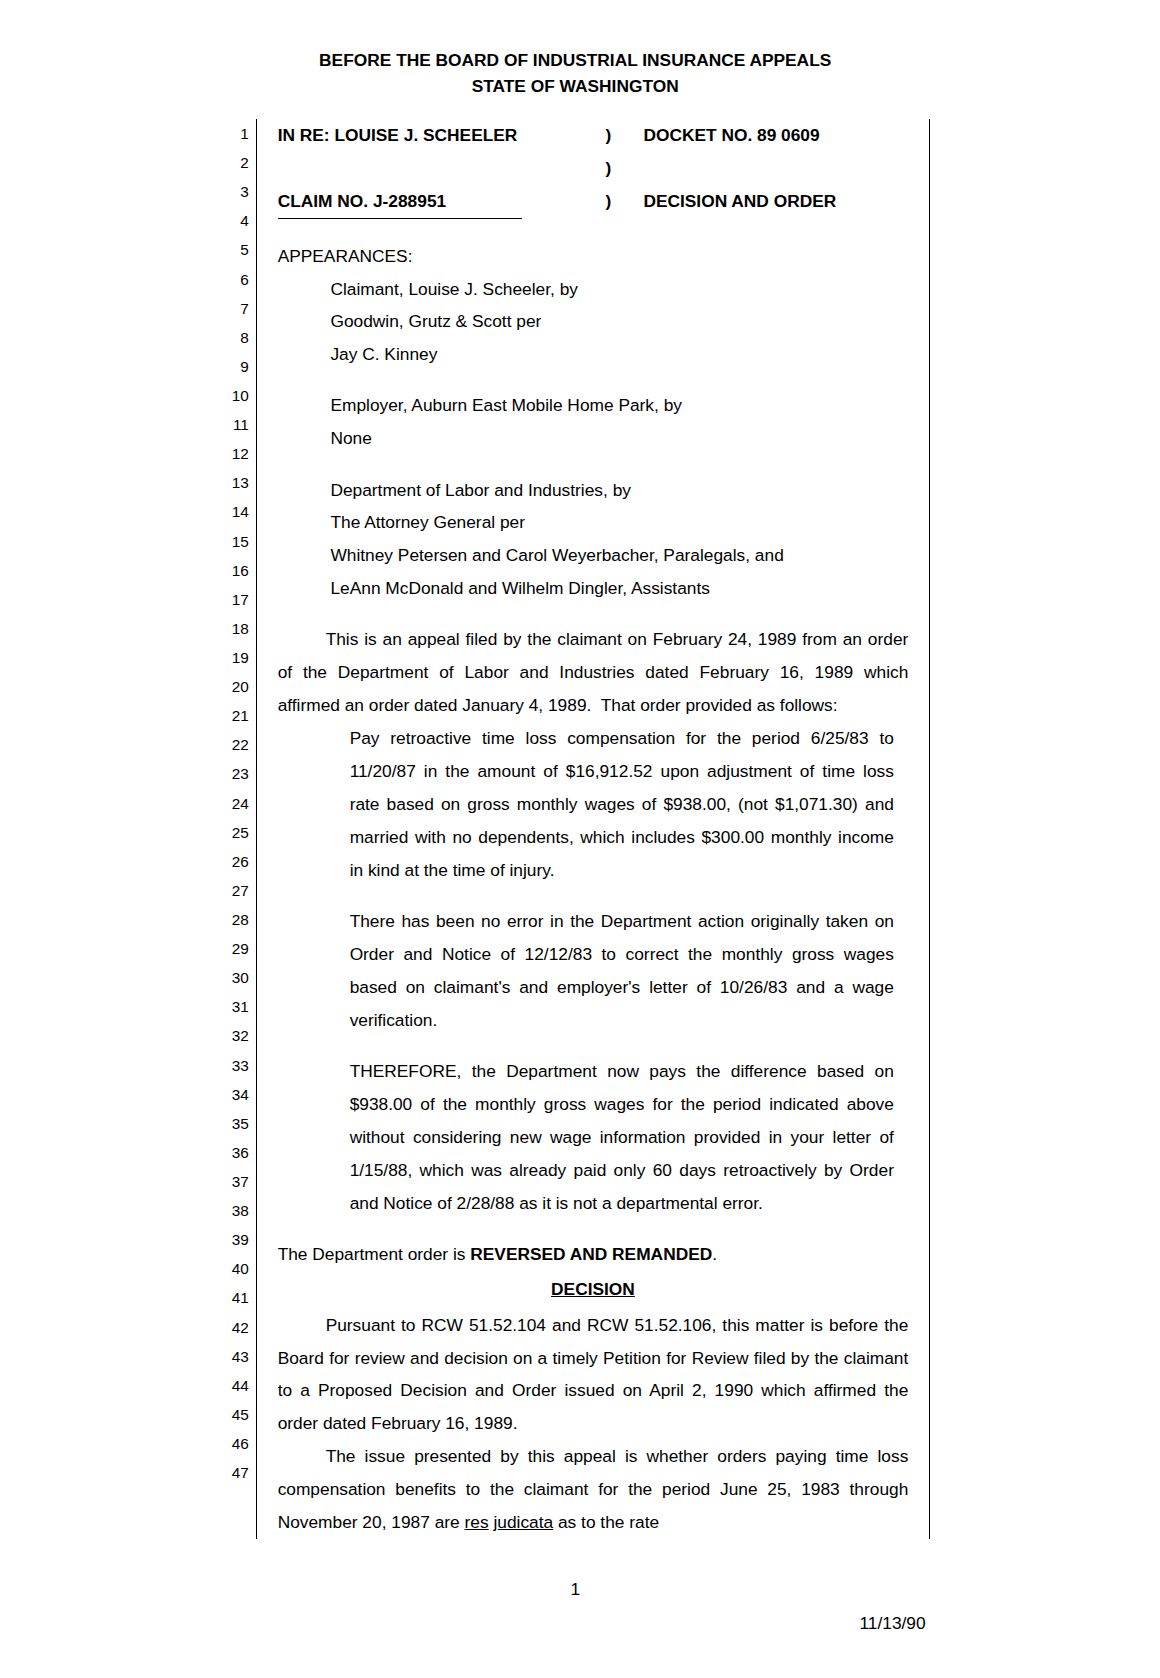BEFORE THE BOARD OF INDUSTRIAL INSURANCE APPEALS
STATE OF WASHINGTON
1
2
3
4
5
6
7
8
9
10
11
12
13
14
15
16
17
18
19
20
21
22
23
24
25
26
27
28
29
30
31
32
33
34
35
36
37
38
39
40
41
42
43
44
45
46
47
| IN RE: LOUISE J. SCHEELER | ) | DOCKET NO. 89 0609 |
| | ) | |
| CLAIM NO. J-288951 | ) | DECISION AND ORDER |
APPEARANCES:
Claimant, Louise J. Scheeler, by
Goodwin, Grutz & Scott per
Jay C. Kinney
Employer, Auburn East Mobile Home Park, by
None
Department of Labor and Industries, by
The Attorney General per
Whitney Petersen and Carol Weyerbacher, Paralegals, and
LeAnn McDonald and Wilhelm Dingler, Assistants
This is an appeal filed by the claimant on February 24, 1989 from an order of the Department of Labor and Industries dated February 16, 1989 which affirmed an order dated January 4, 1989. That order provided as follows:
Pay retroactive time loss compensation for the period 6/25/83 to 11/20/87 in the amount of $16,912.52 upon adjustment of time loss rate based on gross monthly wages of $938.00, (not $1,071.30) and married with no dependents, which includes $300.00 monthly income in kind at the time of injury.
There has been no error in the Department action originally taken on Order and Notice of 12/12/83 to correct the monthly gross wages based on claimant's and employer's letter of 10/26/83 and a wage verification.
THEREFORE, the Department now pays the difference based on $938.00 of the monthly gross wages for the period indicated above without considering new wage information provided in your letter of 1/15/88, which was already paid only 60 days retroactively by Order and Notice of 2/28/88 as it is not a departmental error.
The Department order is REVERSED AND REMANDED.
DECISION
Pursuant to RCW 51.52.104 and RCW 51.52.106, this matter is before the Board for review and decision on a timely Petition for Review filed by the claimant to a Proposed Decision and Order issued on April 2, 1990 which affirmed the order dated February 16, 1989.
The issue presented by this appeal is whether orders paying time loss compensation benefits to the claimant for the period June 25, 1983 through November 20, 1987 are res judicata as to the rate
1
11/13/90